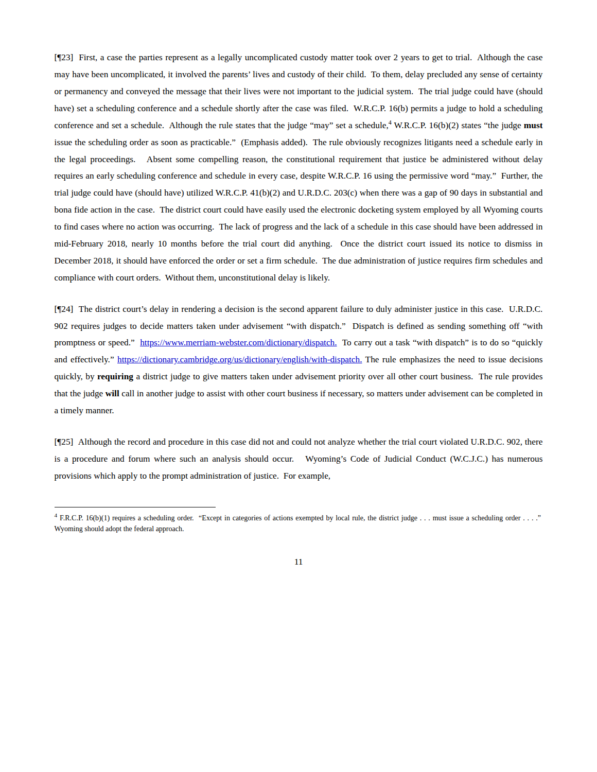[¶23] First, a case the parties represent as a legally uncomplicated custody matter took over 2 years to get to trial. Although the case may have been uncomplicated, it involved the parents’ lives and custody of their child. To them, delay precluded any sense of certainty or permanency and conveyed the message that their lives were not important to the judicial system. The trial judge could have (should have) set a scheduling conference and a schedule shortly after the case was filed. W.R.C.P. 16(b) permits a judge to hold a scheduling conference and set a schedule. Although the rule states that the judge “may” set a schedule,4 W.R.C.P. 16(b)(2) states “the judge must issue the scheduling order as soon as practicable.” (Emphasis added). The rule obviously recognizes litigants need a schedule early in the legal proceedings. Absent some compelling reason, the constitutional requirement that justice be administered without delay requires an early scheduling conference and schedule in every case, despite W.R.C.P. 16 using the permissive word “may.” Further, the trial judge could have (should have) utilized W.R.C.P. 41(b)(2) and U.R.D.C. 203(c) when there was a gap of 90 days in substantial and bona fide action in the case. The district court could have easily used the electronic docketing system employed by all Wyoming courts to find cases where no action was occurring. The lack of progress and the lack of a schedule in this case should have been addressed in mid-February 2018, nearly 10 months before the trial court did anything. Once the district court issued its notice to dismiss in December 2018, it should have enforced the order or set a firm schedule. The due administration of justice requires firm schedules and compliance with court orders. Without them, unconstitutional delay is likely.
[¶24] The district court’s delay in rendering a decision is the second apparent failure to duly administer justice in this case. U.R.D.C. 902 requires judges to decide matters taken under advisement “with dispatch.” Dispatch is defined as sending something off “with promptness or speed.” https://www.merriam-webster.com/dictionary/dispatch. To carry out a task “with dispatch” is to do so “quickly and effectively.” https://dictionary.cambridge.org/us/dictionary/english/with-dispatch. The rule emphasizes the need to issue decisions quickly, by requiring a district judge to give matters taken under advisement priority over all other court business. The rule provides that the judge will call in another judge to assist with other court business if necessary, so matters under advisement can be completed in a timely manner.
[¶25] Although the record and procedure in this case did not and could not analyze whether the trial court violated U.R.D.C. 902, there is a procedure and forum where such an analysis should occur. Wyoming’s Code of Judicial Conduct (W.C.J.C.) has numerous provisions which apply to the prompt administration of justice. For example,
4 F.R.C.P. 16(b)(1) requires a scheduling order. “Except in categories of actions exempted by local rule, the district judge . . . must issue a scheduling order . . . .” Wyoming should adopt the federal approach.
11